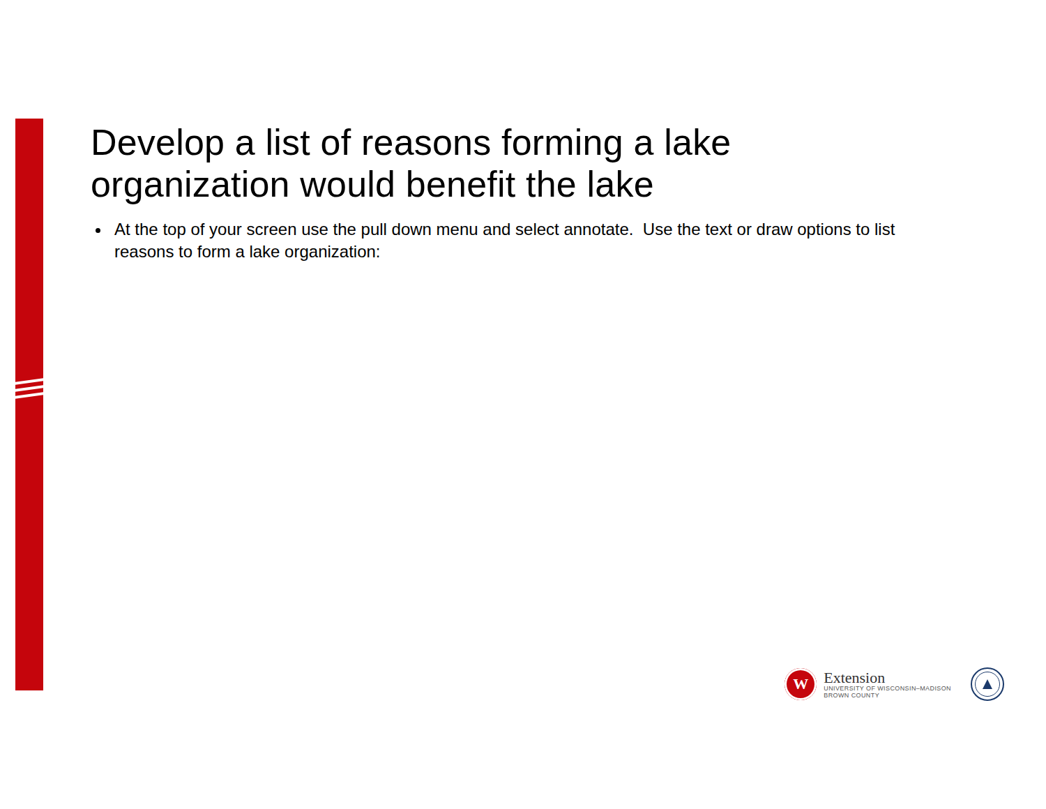Develop a list of reasons forming a lake organization would benefit the lake
At the top of your screen use the pull down menu and select annotate. Use the text or draw options to list reasons to form a lake organization:
Extension
University of Wisconsin–Madison
Brown County